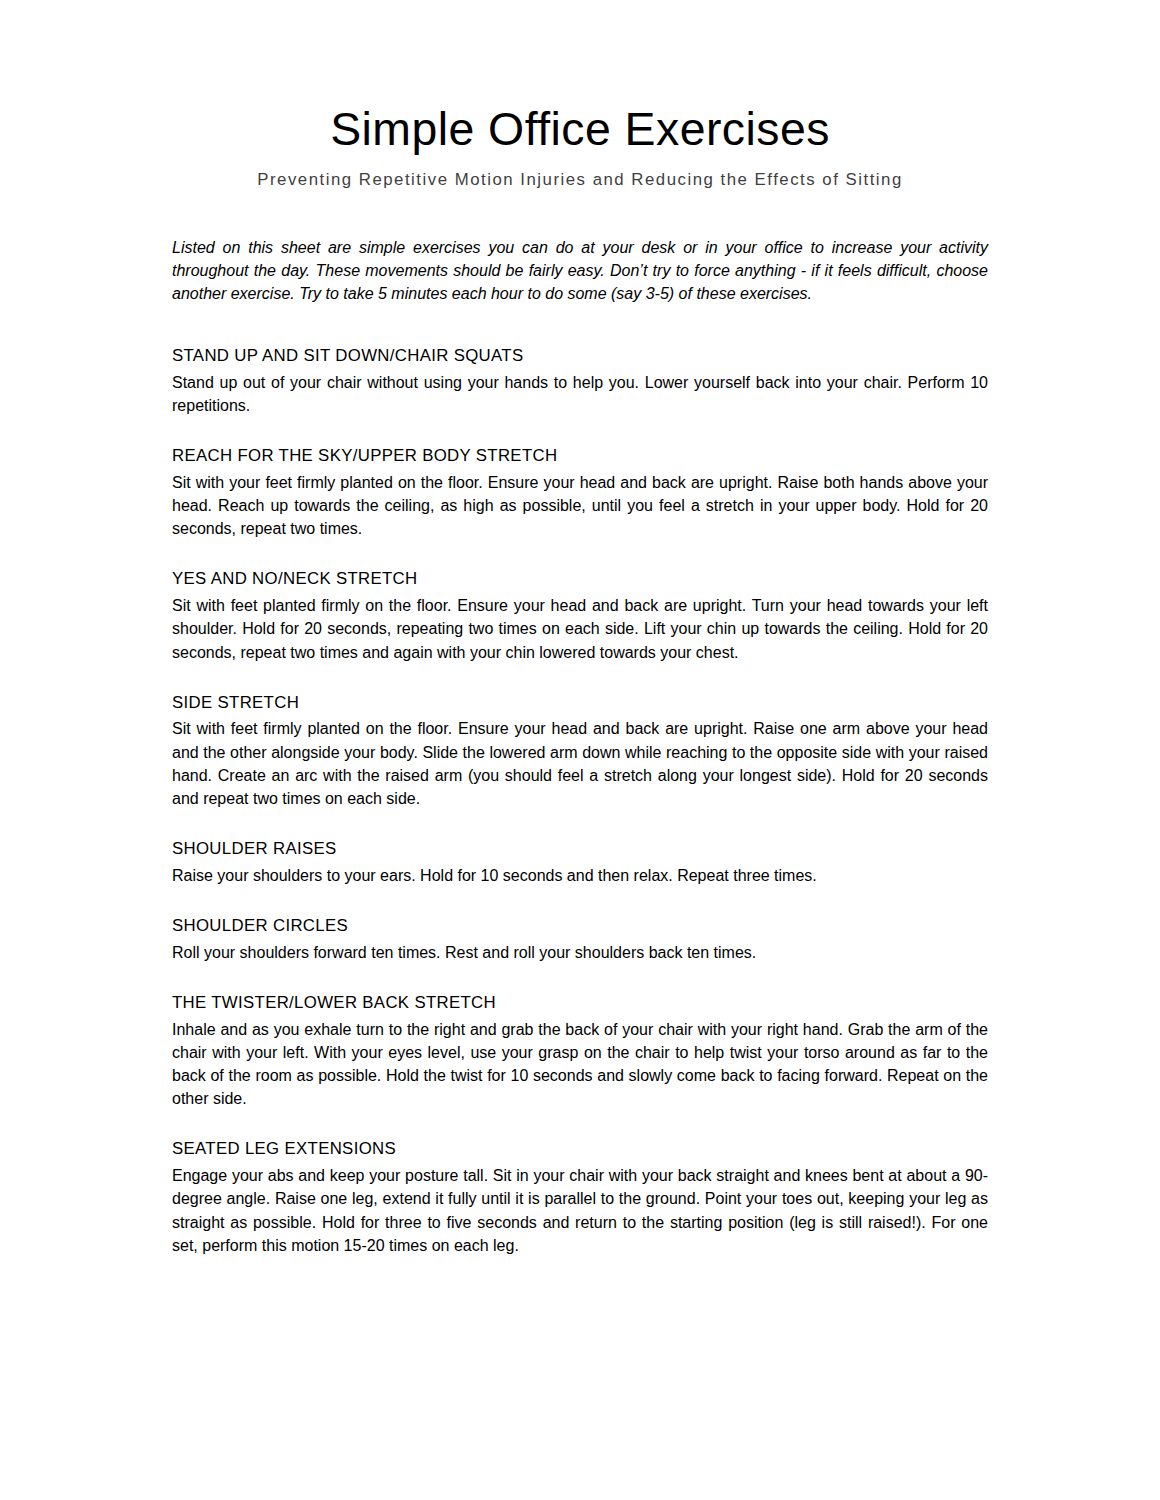Simple Office Exercises
Preventing Repetitive Motion Injuries and Reducing the Effects of Sitting
Listed on this sheet are simple exercises you can do at your desk or in your office to increase your activity throughout the day. These movements should be fairly easy. Don’t try to force anything - if it feels difficult, choose another exercise. Try to take 5 minutes each hour to do some (say 3-5) of these exercises.
STAND UP AND SIT DOWN/CHAIR SQUATS
Stand up out of your chair without using your hands to help you. Lower yourself back into your chair. Perform 10 repetitions.
REACH FOR THE SKY/UPPER BODY STRETCH
Sit with your feet firmly planted on the floor. Ensure your head and back are upright. Raise both hands above your head. Reach up towards the ceiling, as high as possible, until you feel a stretch in your upper body. Hold for 20 seconds, repeat two times.
YES AND NO/NECK STRETCH
Sit with feet planted firmly on the floor. Ensure your head and back are upright. Turn your head towards your left shoulder. Hold for 20 seconds, repeating two times on each side. Lift your chin up towards the ceiling. Hold for 20 seconds, repeat two times and again with your chin lowered towards your chest.
SIDE STRETCH
Sit with feet firmly planted on the floor. Ensure your head and back are upright. Raise one arm above your head and the other alongside your body. Slide the lowered arm down while reaching to the opposite side with your raised hand. Create an arc with the raised arm (you should feel a stretch along your longest side). Hold for 20 seconds and repeat two times on each side.
SHOULDER RAISES
Raise your shoulders to your ears. Hold for 10 seconds and then relax. Repeat three times.
SHOULDER CIRCLES
Roll your shoulders forward ten times. Rest and roll your shoulders back ten times.
THE TWISTER/LOWER BACK STRETCH
Inhale and as you exhale turn to the right and grab the back of your chair with your right hand. Grab the arm of the chair with your left. With your eyes level, use your grasp on the chair to help twist your torso around as far to the back of the room as possible. Hold the twist for 10 seconds and slowly come back to facing forward. Repeat on the other side.
SEATED LEG EXTENSIONS
Engage your abs and keep your posture tall. Sit in your chair with your back straight and knees bent at about a 90-degree angle. Raise one leg, extend it fully until it is parallel to the ground. Point your toes out, keeping your leg as straight as possible. Hold for three to five seconds and return to the starting position (leg is still raised!). For one set, perform this motion 15-20 times on each leg.